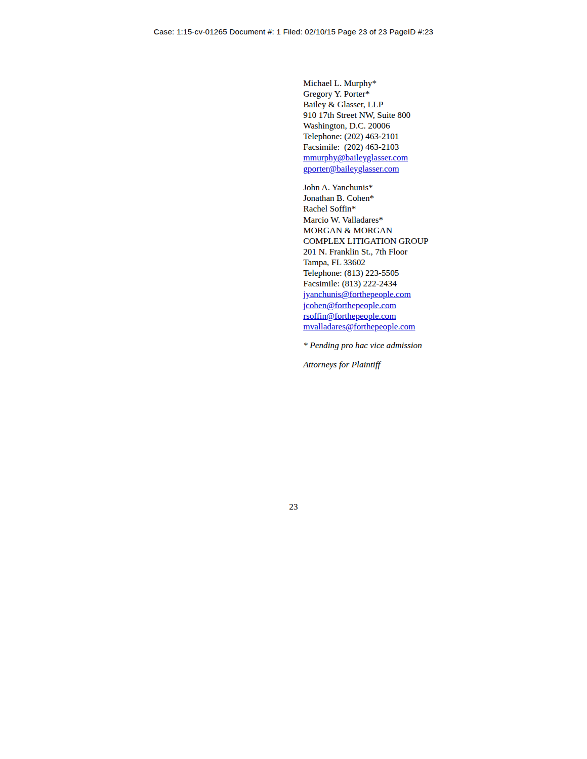Case: 1:15-cv-01265 Document #: 1 Filed: 02/10/15 Page 23 of 23 PageID #:23
Michael L. Murphy*
Gregory Y. Porter*
Bailey & Glasser, LLP
910 17th Street NW, Suite 800
Washington, D.C. 20006
Telephone: (202) 463-2101
Facsimile: (202) 463-2103
mmurphy@baileyglasser.com
gporter@baileyglasser.com
John A. Yanchunis*
Jonathan B. Cohen*
Rachel Soffin*
Marcio W. Valladares*
MORGAN & MORGAN
COMPLEX LITIGATION GROUP
201 N. Franklin St., 7th Floor
Tampa, FL 33602
Telephone: (813) 223-5505
Facsimile: (813) 222-2434
jyanchunis@forthepeople.com
jcohen@forthepeople.com
rsoffin@forthepeople.com
mvalladares@forthepeople.com
* Pending pro hac vice admission
Attorneys for Plaintiff
23